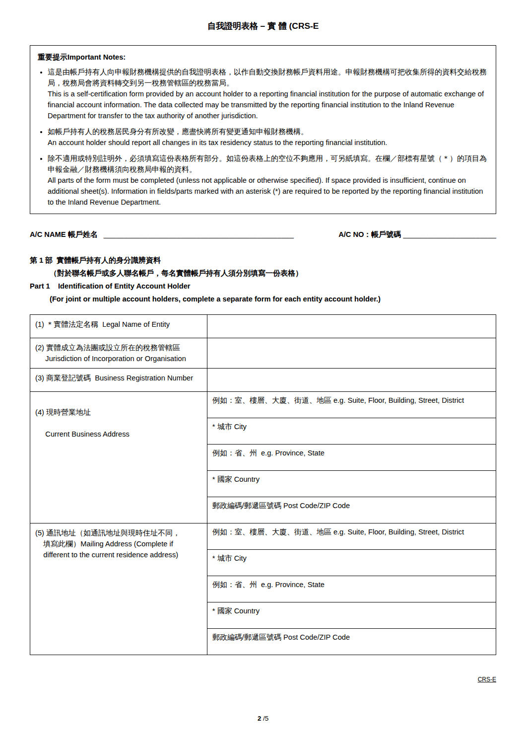自我證明表格 – 實 體 (CRS-E
重要提示Important Notes:
這是由帳戶持有人向申報財務機構提供的自我證明表格，以作自動交換財務帳戶資料用途。申報財務機構可把收集所得的資料交給稅務局，稅務局會將資料轉交到另一稅務管轄區的稅務當局。
This is a self-certification form provided by an account holder to a reporting financial institution for the purpose of automatic exchange of financial account information. The data collected may be transmitted by the reporting financial institution to the Inland Revenue Department for transfer to the tax authority of another jurisdiction.
如帳戶持有人的稅務居民身分有所改變，應盡快將所有變更通知申報財務機構。
An account holder should report all changes in its tax residency status to the reporting financial institution.
除不適用或特別註明外，必須填寫這份表格所有部分。如這份表格上的空位不夠應用，可另紙填寫。在欄／部標有星號（＊）的項目為申報金融／財務機構須向稅務局申報的資料。
All parts of the form must be completed (unless not applicable or otherwise specified). If space provided is insufficient, continue on additional sheet(s). Information in fields/parts marked with an asterisk (*) are required to be reported by the reporting financial institution to the Inland Revenue Department.
A/C NAME 帳戶姓名 _______________________________________________
A/C NO：帳戶號碼 _______________________
第 1 部 實體帳戶持有人的身分識辨資料
（對於聯名帳戶或多人聯名帳戶，每名實體帳戶持有人須分別填寫一份表格）
Part 1 Identification of Entity Account Holder
(For joint or multiple account holders, complete a separate form for each entity account holder.)
| (1) ＊ 實體法定名稱 Legal Name of Entity | |
| (2) 實體成立為法團或設立所在的稅務管轄區 Jurisdiction of Incorporation or Organisation | |
| (3) 商業登記號碼 Business Registration Number | |
| (4) 現時營業地址 Current Business Address | / 例如：室、樓層、大廈、街道、地區 e.g. Suite, Floor, Building, Street, District / / * 城市 City / / 例如：省、州 e.g. Province, State / / * 國家 Country / / 郵政編碼/郵遞區號碼 Post Code/ZIP Code / |
| (5) 通訊地址（如通訊地址與現時住址不同， 填寫此欄）Mailing Address (Complete if different to the current residence address) | / 例如：室、樓層、大廈、街道、地區 e.g. Suite, Floor, Building, Street, District / / * 城市 City / / 例如：省、州 e.g. Province, State / / * 國家 Country / / 郵政編碼/郵遞區號碼 Post Code/ZIP Code / |
CRS-E
2 /5